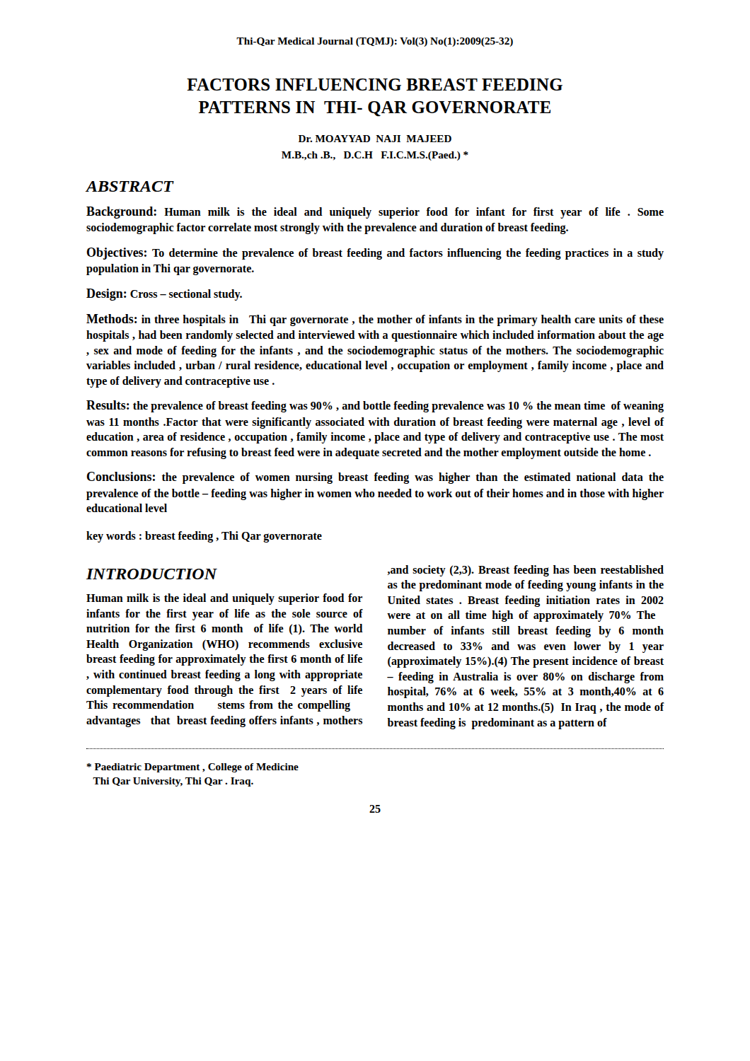Thi-Qar Medical Journal (TQMJ): Vol(3) No(1):2009(25-32)
FACTORS INFLUENCING BREAST FEEDING
PATTERNS IN THI- QAR GOVERNORATE
Dr. MOAYYAD NAJI MAJEED M.B.,ch .B., D.C.H F.I.C.M.S.(Paed.) *
ABSTRACT
Background: Human milk is the ideal and uniquely superior food for infant for first year of life . Some sociodemographic factor correlate most strongly with the prevalence and duration of breast feeding.
Objectives: To determine the prevalence of breast feeding and factors influencing the feeding practices in a study population in Thi qar governorate.
Design: Cross – sectional study.
Methods: in three hospitals in Thi qar governorate , the mother of infants in the primary health care units of these hospitals , had been randomly selected and interviewed with a questionnaire which included information about the age , sex and mode of feeding for the infants , and the sociodemographic status of the mothers. The sociodemographic variables included , urban / rural residence, educational level , occupation or employment , family income , place and type of delivery and contraceptive use .
Results: the prevalence of breast feeding was 90% , and bottle feeding prevalence was 10 % the mean time of weaning was 11 months .Factor that were significantly associated with duration of breast feeding were maternal age , level of education , area of residence , occupation , family income , place and type of delivery and contraceptive use . The most common reasons for refusing to breast feed were in adequate secreted and the mother employment outside the home .
Conclusions: the prevalence of women nursing breast feeding was higher than the estimated national data the prevalence of the bottle – feeding was higher in women who needed to work out of their homes and in those with higher educational level
key words : breast feeding , Thi Qar governorate
INTRODUCTION
Human milk is the ideal and uniquely superior food for infants for the first year of life as the sole source of nutrition for the first 6 month of life (1). The world Health Organization (WHO) recommends exclusive breast feeding for approximately the first 6 month of life , with continued breast feeding a long with appropriate complementary food through the first 2 years of life This recommendation stems from the compelling advantages that breast feeding offers infants , mothers ,and society (2,3). Breast feeding has been reestablished as the predominant mode of feeding young infants in the United states . Breast feeding initiation rates in 2002 were at on all time high of approximately 70% The number of infants still breast feeding by 6 month decreased to 33% and was even lower by 1 year (approximately 15%).(4) The present incidence of breast – feeding in Australia is over 80% on discharge from hospital, 76% at 6 week, 55% at 3 month,40% at 6 months and 10% at 12 months.(5) In Iraq , the mode of breast feeding is predominant as a pattern of
* Paediatric Department , College of Medicine Thi Qar University, Thi Qar . Iraq.
25